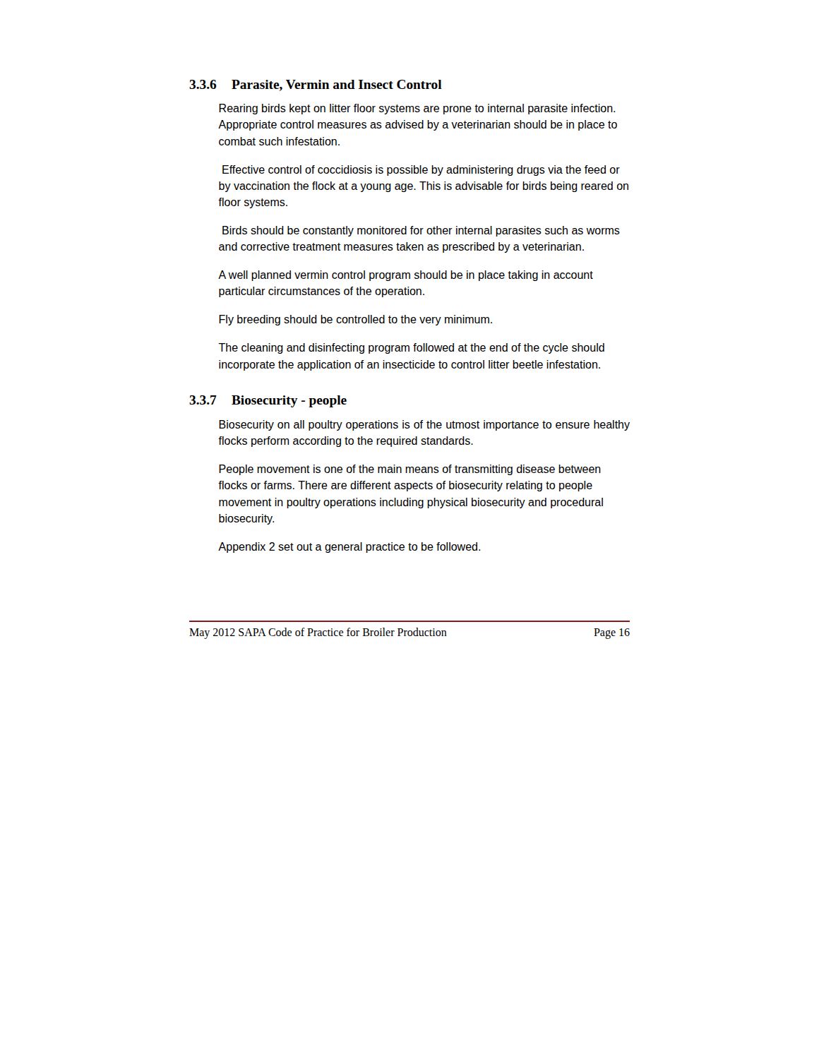3.3.6 Parasite, Vermin and Insect Control
Rearing birds kept on litter floor systems are prone to internal parasite infection. Appropriate control measures as advised by a veterinarian should be in place to combat such infestation.
Effective control of coccidiosis is possible by administering drugs via the feed or by vaccination the flock at a young age. This is advisable for birds being reared on floor systems.
Birds should be constantly monitored for other internal parasites such as worms and corrective treatment measures taken as prescribed by a veterinarian.
A well planned vermin control program should be in place taking in account particular circumstances of the operation.
Fly breeding should be controlled to the very minimum.
The cleaning and disinfecting program followed at the end of the cycle should incorporate the application of an insecticide to control litter beetle infestation.
3.3.7 Biosecurity - people
Biosecurity on all poultry operations is of the utmost importance to ensure healthy flocks perform according to the required standards.
People movement is one of the main means of transmitting disease between flocks or farms. There are different aspects of biosecurity relating to people movement in poultry operations including physical biosecurity and procedural biosecurity.
Appendix 2 set out a general practice to be followed.
May 2012 SAPA Code of Practice for Broiler Production Page 16